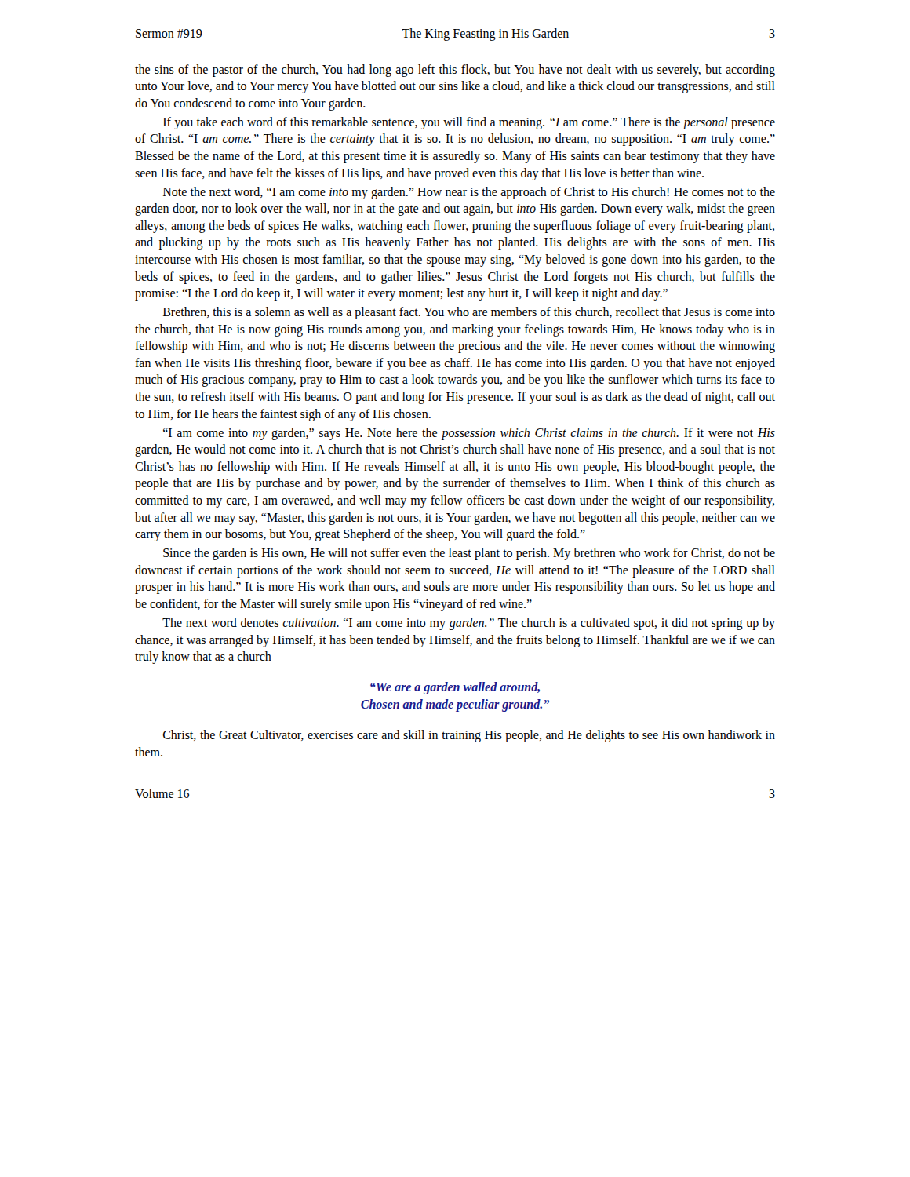Sermon #919 The King Feasting in His Garden 3
the sins of the pastor of the church, You had long ago left this flock, but You have not dealt with us severely, but according unto Your love, and to Your mercy You have blotted out our sins like a cloud, and like a thick cloud our transgressions, and still do You condescend to come into Your garden.
If you take each word of this remarkable sentence, you will find a meaning. “I am come.” There is the personal presence of Christ. “I am come.” There is the certainty that it is so. It is no delusion, no dream, no supposition. “I am truly come.” Blessed be the name of the Lord, at this present time it is assuredly so. Many of His saints can bear testimony that they have seen His face, and have felt the kisses of His lips, and have proved even this day that His love is better than wine.
Note the next word, “I am come into my garden.” How near is the approach of Christ to His church! He comes not to the garden door, nor to look over the wall, nor in at the gate and out again, but into His garden. Down every walk, midst the green alleys, among the beds of spices He walks, watching each flower, pruning the superfluous foliage of every fruit-bearing plant, and plucking up by the roots such as His heavenly Father has not planted. His delights are with the sons of men. His intercourse with His chosen is most familiar, so that the spouse may sing, “My beloved is gone down into his garden, to the beds of spices, to feed in the gardens, and to gather lilies.” Jesus Christ the Lord forgets not His church, but fulfills the promise: “I the Lord do keep it, I will water it every moment; lest any hurt it, I will keep it night and day.”
Brethren, this is a solemn as well as a pleasant fact. You who are members of this church, recollect that Jesus is come into the church, that He is now going His rounds among you, and marking your feelings towards Him, He knows today who is in fellowship with Him, and who is not; He discerns between the precious and the vile. He never comes without the winnowing fan when He visits His threshing floor, beware if you bee as chaff. He has come into His garden. O you that have not enjoyed much of His gracious company, pray to Him to cast a look towards you, and be you like the sunflower which turns its face to the sun, to refresh itself with His beams. O pant and long for His presence. If your soul is as dark as the dead of night, call out to Him, for He hears the faintest sigh of any of His chosen.
“I am come into my garden,” says He. Note here the possession which Christ claims in the church. If it were not His garden, He would not come into it. A church that is not Christ’s church shall have none of His presence, and a soul that is not Christ’s has no fellowship with Him. If He reveals Himself at all, it is unto His own people, His blood-bought people, the people that are His by purchase and by power, and by the surrender of themselves to Him. When I think of this church as committed to my care, I am overawed, and well may my fellow officers be cast down under the weight of our responsibility, but after all we may say, “Master, this garden is not ours, it is Your garden, we have not begotten all this people, neither can we carry them in our bosoms, but You, great Shepherd of the sheep, You will guard the fold.”
Since the garden is His own, He will not suffer even the least plant to perish. My brethren who work for Christ, do not be downcast if certain portions of the work should not seem to succeed, He will attend to it! “The pleasure of the LORD shall prosper in his hand.” It is more His work than ours, and souls are more under His responsibility than ours. So let us hope and be confident, for the Master will surely smile upon His “vineyard of red wine.”
The next word denotes cultivation. “I am come into my garden.” The church is a cultivated spot, it did not spring up by chance, it was arranged by Himself, it has been tended by Himself, and the fruits belong to Himself. Thankful are we if we can truly know that as a church—
“We are a garden walled around,
Chosen and made peculiar ground.”
Christ, the Great Cultivator, exercises care and skill in training His people, and He delights to see His own handiwork in them.
Volume 16 3